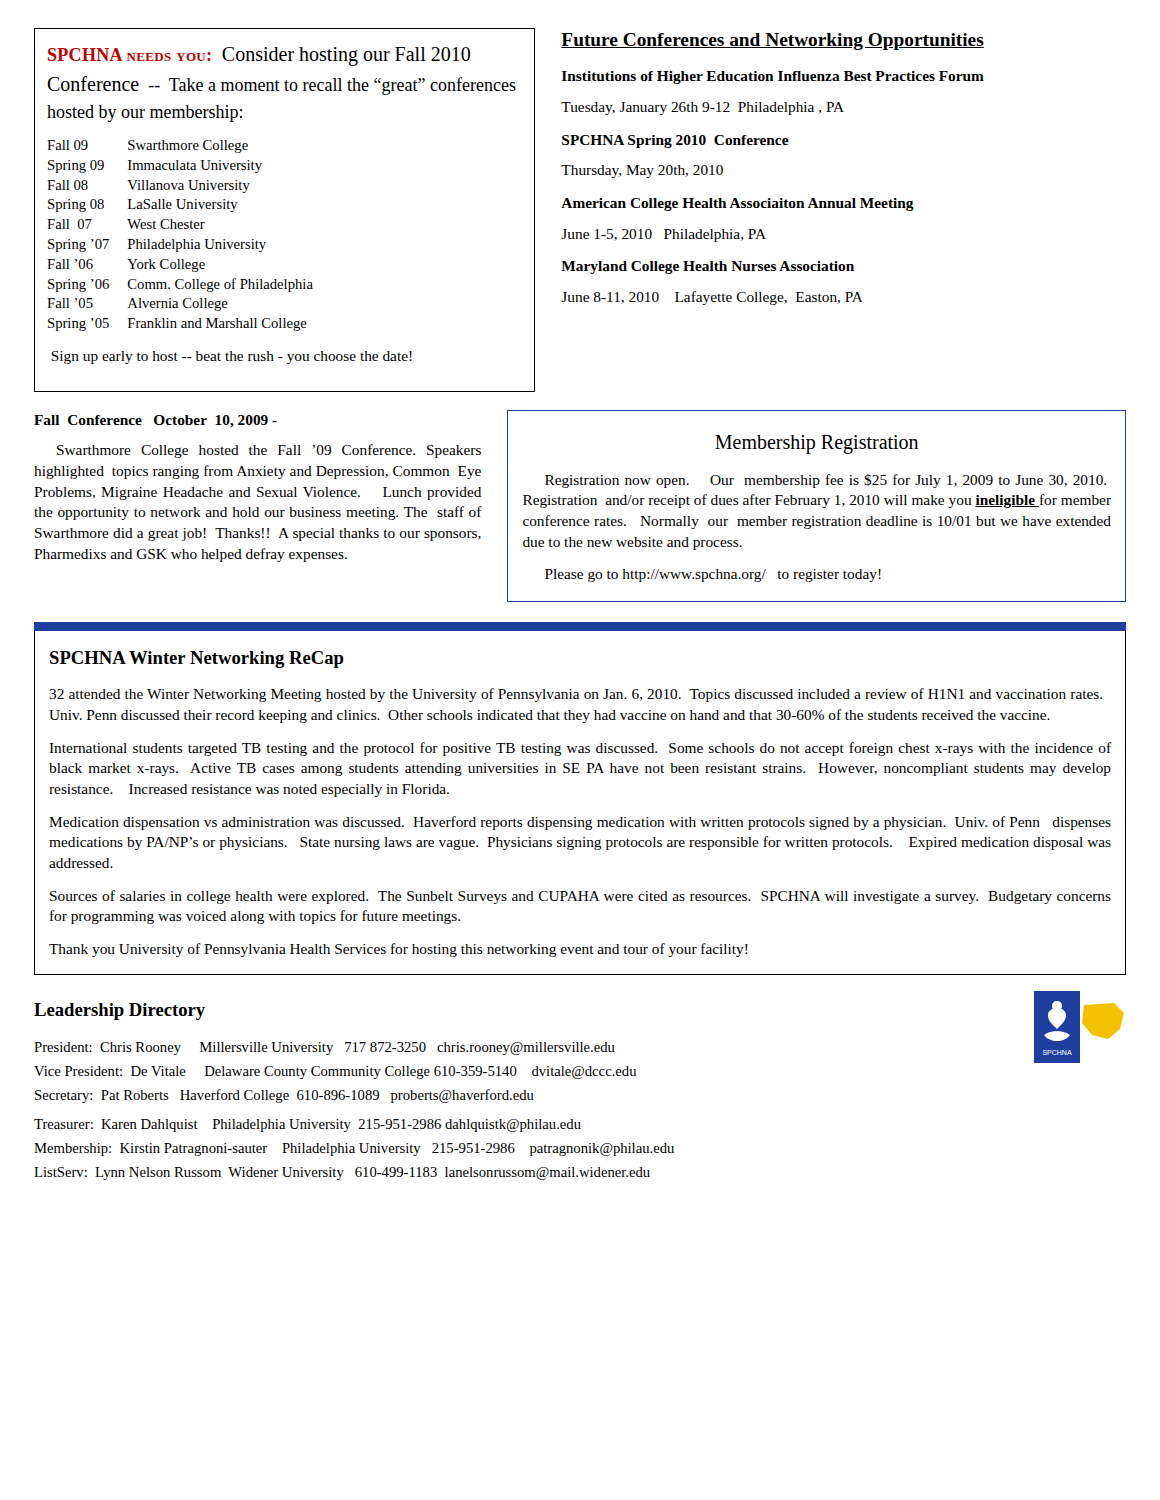SPCHNA needs you: Consider hosting our Fall 2010 Conference -- Take a moment to recall the “great” conferences hosted by our membership:
| Fall 09 | Swarthmore College |
| Spring 09 | Immaculata University |
| Fall 08 | Villanova University |
| Spring 08 | LaSalle University |
| Fall 07 | West Chester |
| Spring ’07 | Philadelphia University |
| Fall ’06 | York College |
| Spring ’06 | Comm. College of Philadelphia |
| Fall ’05 | Alvernia College |
| Spring ’05 | Franklin and Marshall College |
Sign up early to host -- beat the rush - you choose the date!
Future Conferences and Networking Opportunities
Institutions of Higher Education Influenza Best Practices Forum
Tuesday, January 26th 9-12 Philadelphia , PA
SPCHNA Spring 2010 Conference
Thursday, May 20th, 2010
American College Health Associaiton Annual Meeting
June 1-5, 2010 Philadelphia, PA
Maryland College Health Nurses Association
June 8-11, 2010 Lafayette College, Easton, PA
Fall Conference October 10, 2009 -
Swarthmore College hosted the Fall ’09 Conference. Speakers highlighted topics ranging from Anxiety and Depression, Common Eye Problems, Migraine Headache and Sexual Violence. Lunch provided the opportunity to network and hold our business meeting. The staff of Swarthmore did a great job! Thanks!! A special thanks to our sponsors, Pharmedixs and GSK who helped defray expenses.
Membership Registration
Registration now open. Our membership fee is $25 for July 1, 2009 to June 30, 2010. Registration and/or receipt of dues after February 1, 2010 will make you ineligible for member conference rates. Normally our member registration deadline is 10/01 but we have extended due to the new website and process.
Please go to http://www.spchna.org/ to register today!
SPCHNA Winter Networking ReCap
32 attended the Winter Networking Meeting hosted by the University of Pennsylvania on Jan. 6, 2010. Topics discussed included a review of H1N1 and vaccination rates. Univ. Penn discussed their record keeping and clinics. Other schools indicated that they had vaccine on hand and that 30-60% of the students received the vaccine.
International students targeted TB testing and the protocol for positive TB testing was discussed. Some schools do not accept foreign chest x-rays with the incidence of black market x-rays. Active TB cases among students attending universities in SE PA have not been resistant strains. However, noncompliant students may develop resistance. Increased resistance was noted especially in Florida.
Medication dispensation vs administration was discussed. Haverford reports dispensing medication with written protocols signed by a physician. Univ. of Penn dispenses medications by PA/NP’s or physicians. State nursing laws are vague. Physicians signing protocols are responsible for written protocols. Expired medication disposal was addressed.
Sources of salaries in college health were explored. The Sunbelt Surveys and CUPAHA were cited as resources. SPCHNA will investigate a survey. Budgetary concerns for programming was voiced along with topics for future meetings.
Thank you University of Pennsylvania Health Services for hosting this networking event and tour of your facility!
SPCHNA
Leadership Directory
President: Chris Rooney Millersville University 717 872-3250 chris.rooney@millersville.edu
Vice President: De Vitale Delaware County Community College 610-359-5140 dvitale@dccc.edu
Secretary: Pat Roberts Haverford College 610-896-1089 proberts@haverford.edu
Treasurer: Karen Dahlquist Philadelphia University 215-951-2986 dahlquistk@philau.edu
Membership: Kirstin Patragnoni-sauter Philadelphia University 215-951-2986 patragnonik@philau.edu
ListServ: Lynn Nelson Russom Widener University 610-499-1183 lanelsonrussom@mail.widener.edu